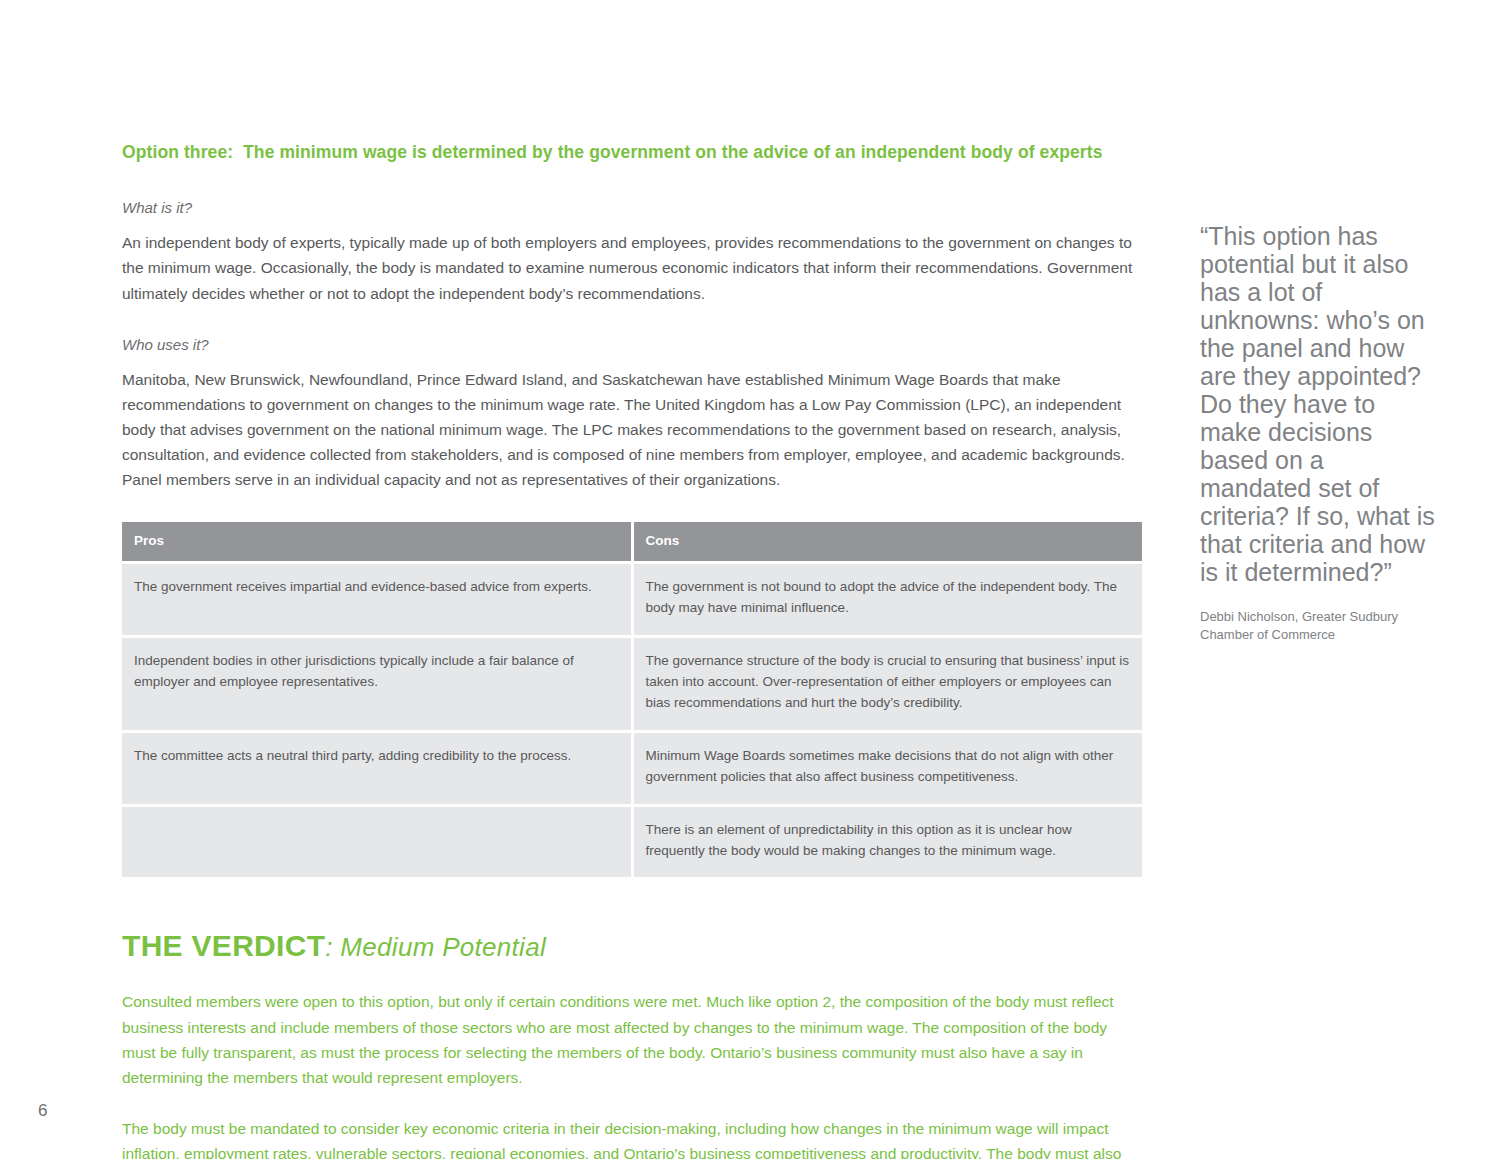Predictable, Transparent, and Fair
6
Option three: The minimum wage is determined by the government on the advice of an independent body of experts
What is it?
An independent body of experts, typically made up of both employers and employees, provides recommendations to the government on changes to the minimum wage. Occasionally, the body is mandated to examine numerous economic indicators that inform their recommendations. Government ultimately decides whether or not to adopt the independent body’s recommendations.
Who uses it?
Manitoba, New Brunswick, Newfoundland, Prince Edward Island, and Saskatchewan have established Minimum Wage Boards that make recommendations to government on changes to the minimum wage rate. The United Kingdom has a Low Pay Commission (LPC), an independent body that advises government on the national minimum wage. The LPC makes recommendations to the government based on research, analysis, consultation, and evidence collected from stakeholders, and is composed of nine members from employer, employee, and academic backgrounds. Panel members serve in an individual capacity and not as representatives of their organizations.
| Pros | Cons |
| --- | --- |
| The government receives impartial and evidence-based advice from experts. | The government is not bound to adopt the advice of the independent body. The body may have minimal influence. |
| Independent bodies in other jurisdictions typically include a fair balance of employer and employee representatives. | The governance structure of the body is crucial to ensuring that business’ input is taken into account. Over-representation of either employers or employees can bias recommendations and hurt the body’s credibility. |
| The committee acts a neutral third party, adding credibility to the process. | Minimum Wage Boards sometimes make decisions that do not align with other government policies that also affect business competitiveness. |
| | There is an element of unpredictability in this option as it is unclear how frequently the body would be making changes to the minimum wage. |
THE VERDICT: Medium Potential
Consulted members were open to this option, but only if certain conditions were met. Much like option 2, the composition of the body must reflect business interests and include members of those sectors who are most affected by changes to the minimum wage. The composition of the body must be fully transparent, as must the process for selecting the members of the body. Ontario’s business community must also have a say in determining the members that would represent employers.
The body must be mandated to consider key economic criteria in their decision-making, including how changes in the minimum wage will impact inflation, employment rates, vulnerable sectors, regional economies, and Ontario’s business competitiveness and productivity. The body must also be mandated to make recommendations in a predictable manner, preferably every two years.
“This option has potential but it also has a lot of unknowns: who’s on the panel and how are they appointed? Do they have to make decisions based on a mandated set of criteria? If so, what is that criteria and how is it determined?”
Debbi Nicholson, Greater Sudbury Chamber of Commerce